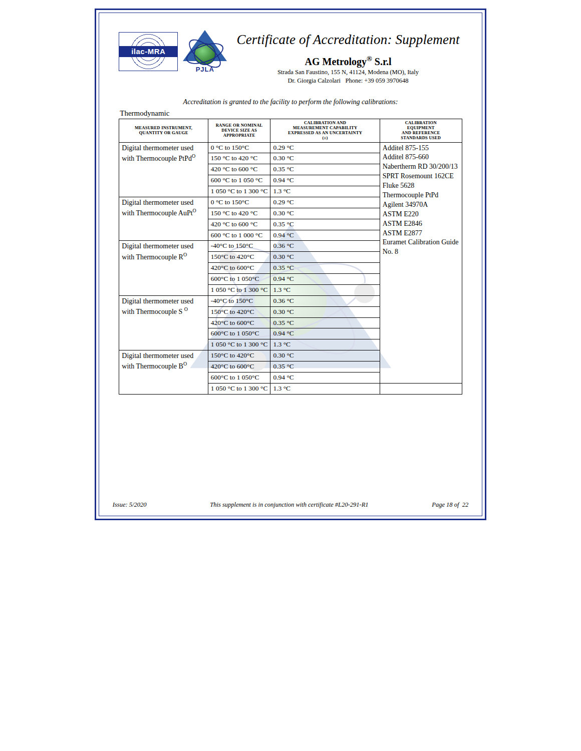ilac-MRA
PJLA
Certificate of Accreditation: Supplement
AG Metrology® S.r.l
Strada San Faustino, 155 N, 41124, Modena (MO), Italy
Dr. Giorgia Calzolari Phone: +39 059 3970648
Accreditation is granted to the facility to perform the following calibrations:
Thermodynamic
| MEASURED INSTRUMENT, QUANTITY OR GAUGE | RANGE OR NOMINAL DEVICE SIZE AS APPROPRIATE | CALIBRATION AND MEASUREMENT CAPABILITY EXPRESSED AS AN UNCERTAINTY (±) | CALIBRATION EQUIPMENT AND REFERENCE STANDARDS USED |
| --- | --- | --- | --- |
| Digital thermometer used with Thermocouple PtPd O | 0 °C to 150°C | 0.29 °C | Additel 875-155 Additel 875-660 Nabertherm RD 30/200/13 SPRT Rosemount 162CE Fluke 5628 Thermocouple PtPd Agilent 34970A ASTM E220 ASTM E2846 ASTM E2877 Euramet Calibration Guide No. 8 |
| 150 °C to 420 °C | 0.30 °C |
| 420 °C to 600 °C | 0.35 °C |
| 600 °C to 1 050 °C | 0.94 °C |
| 1 050 °C to 1 300 °C | 1.3 °C |
| Digital thermometer used with Thermocouple AuPt O | 0 °C to 150°C | 0.29 °C |
| 150 °C to 420 °C | 0.30 °C |
| 420 °C to 600 °C | 0.35 °C |
| 600 °C to 1 000 °C | 0.94 °C |
| Digital thermometer used with Thermocouple R O | -40°C to 150°C | 0.36 °C |
| 150°C to 420°C | 0.30 °C |
| 420°C to 600°C | 0.35 °C |
| 600°C to 1 050°C | 0.94 °C |
| 1 050 °C to 1 300 °C | 1.3 °C |
| Digital thermometer used with Thermocouple S O | -40°C to 150°C | 0.36 °C |
| 150°C to 420°C | 0.30 °C |
| 420°C to 600°C | 0.35 °C |
| 600°C to 1 050°C | 0.94 °C |
| 1 050 °C to 1 300 °C | 1.3 °C |
| Digital thermometer used with Thermocouple B O | 150°C to 420°C | 0.30 °C |
| 420°C to 600°C | 0.35 °C |
| 600°C to 1 050°C | 0.94 °C |
| 1 050 °C to 1 300 °C | 1.3 °C |
Issue: 5/2020
This supplement is in conjunction with certificate #L20-291-R1
Page 18 of 22